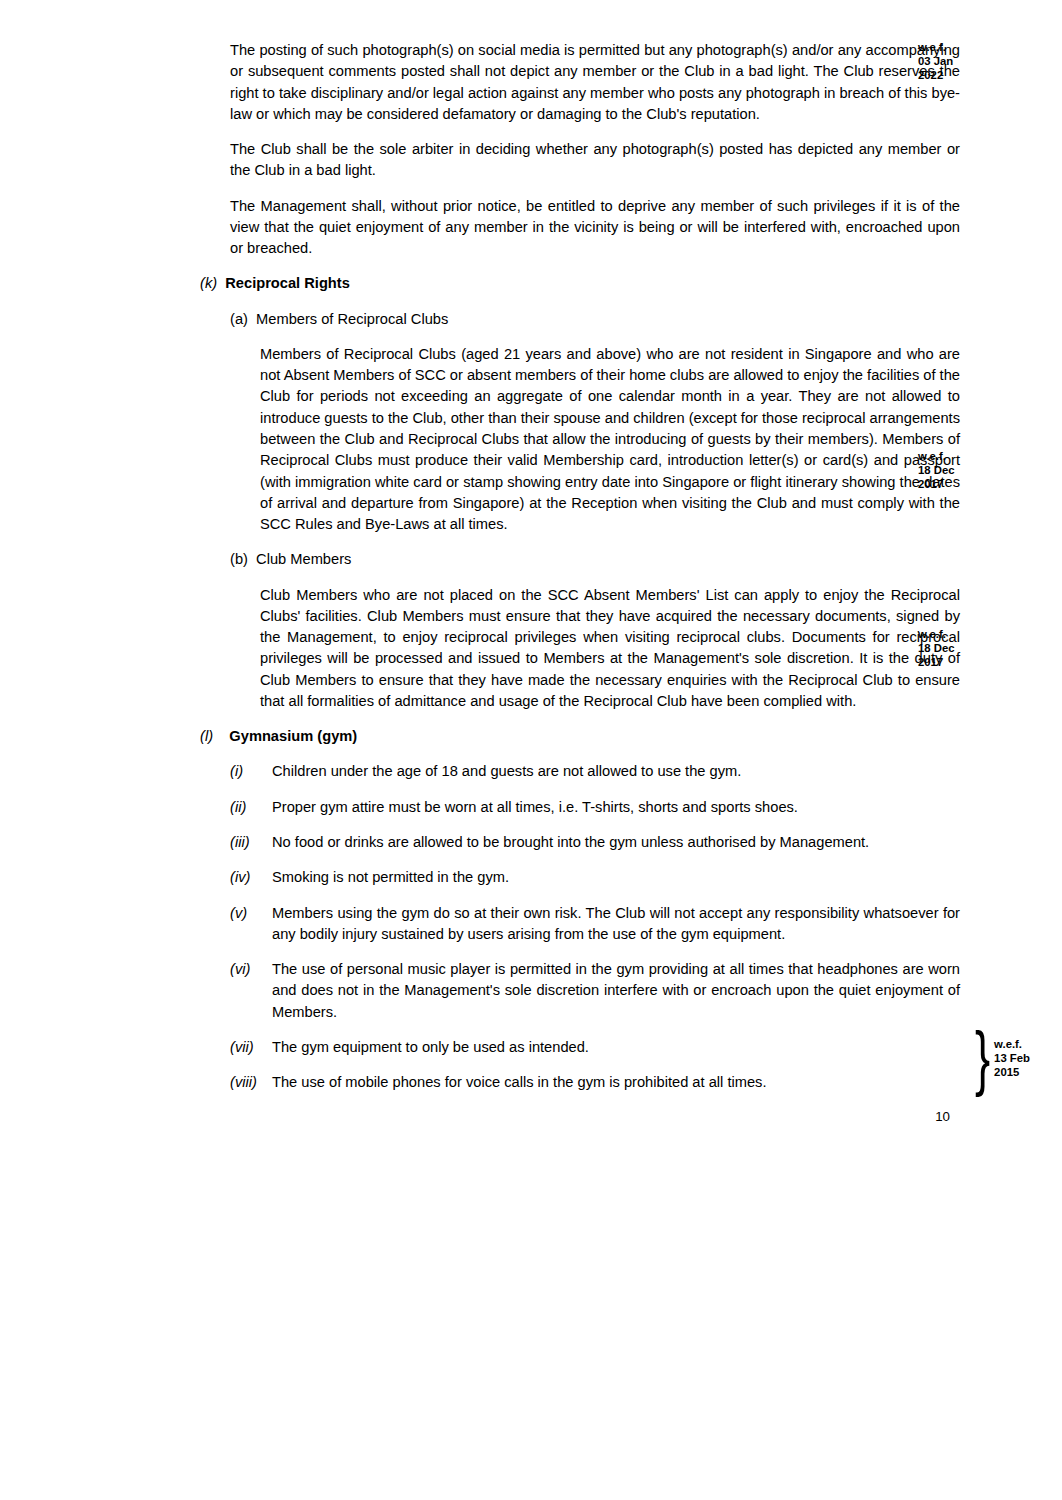The posting of such photograph(s) on social media is permitted but any photograph(s) and/or any accompanying or subsequent comments posted shall not depict any member or the Club in a bad light. The Club reserves the right to take disciplinary and/or legal action against any member who posts any photograph in breach of this bye-law or which may be considered defamatory or damaging to the Club's reputation.
w.e.f.
03 Jan
2022
The Club shall be the sole arbiter in deciding whether any photograph(s) posted has depicted any member or the Club in a bad light.
The Management shall, without prior notice, be entitled to deprive any member of such privileges if it is of the view that the quiet enjoyment of any member in the vicinity is being or will be interfered with, encroached upon or breached.
(k) Reciprocal Rights
(a) Members of Reciprocal Clubs
Members of Reciprocal Clubs (aged 21 years and above) who are not resident in Singapore and who are not Absent Members of SCC or absent members of their home clubs are allowed to enjoy the facilities of the Club for periods not exceeding an aggregate of one calendar month in a year. They are not allowed to introduce guests to the Club, other than their spouse and children (except for those reciprocal arrangements between the Club and Reciprocal Clubs that allow the introducing of guests by their members). Members of Reciprocal Clubs must produce their valid Membership card, introduction letter(s) or card(s) and passport (with immigration white card or stamp showing entry date into Singapore or flight itinerary showing the dates of arrival and departure from Singapore) at the Reception when visiting the Club and must comply with the SCC Rules and Bye-Laws at all times.
w.e.f.
18 Dec
2017
(b) Club Members
Club Members who are not placed on the SCC Absent Members' List can apply to enjoy the Reciprocal Clubs' facilities. Club Members must ensure that they have acquired the necessary documents, signed by the Management, to enjoy reciprocal privileges when visiting reciprocal clubs. Documents for reciprocal privileges will be processed and issued to Members at the Management's sole discretion. It is the duty of Club Members to ensure that they have made the necessary enquiries with the Reciprocal Club to ensure that all formalities of admittance and usage of the Reciprocal Club have been complied with.
w.e.f.
18 Dec
2017
(l) Gymnasium (gym)
(i) Children under the age of 18 and guests are not allowed to use the gym.
(ii) Proper gym attire must be worn at all times, i.e. T-shirts, shorts and sports shoes.
(iii) No food or drinks are allowed to be brought into the gym unless authorised by Management.
(iv) Smoking is not permitted in the gym.
(v) Members using the gym do so at their own risk. The Club will not accept any responsibility whatsoever for any bodily injury sustained by users arising from the use of the gym equipment.
(vi) The use of personal music player is permitted in the gym providing at all times that headphones are worn and does not in the Management's sole discretion interfere with or encroach upon the quiet enjoyment of Members.
(vii) The gym equipment to only be used as intended.
(viii) The use of mobile phones for voice calls in the gym is prohibited at all times.
} w.e.f.
13 Feb
2015
10